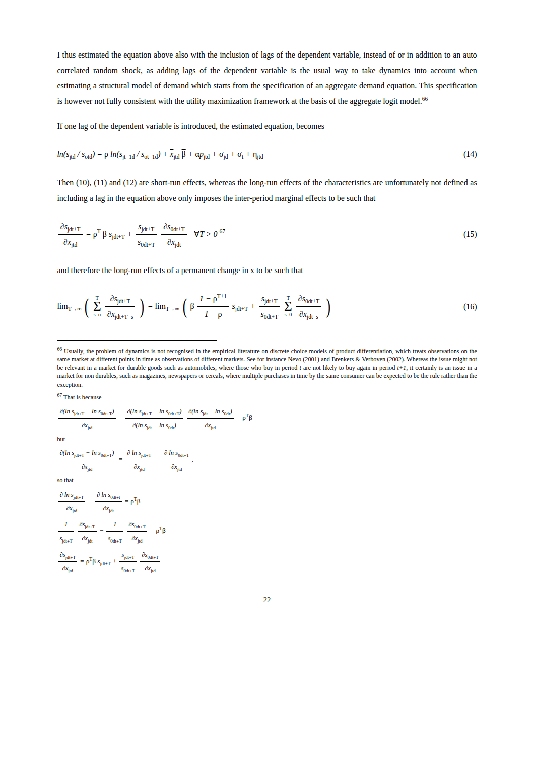I thus estimated the equation above also with the inclusion of lags of the dependent variable, instead of or in addition to an auto correlated random shock, as adding lags of the dependent variable is the usual way to take dynamics into account when estimating a structural model of demand which starts from the specification of an aggregate demand equation. This specification is however not fully consistent with the utility maximization framework at the basis of the aggregate logit model.66
If one lag of the dependent variable is introduced, the estimated equation, becomes
ln(sjtd / sotd) = ρ ln(sjt−1d / sot−1d) + xjtd β + αpjtd + σjd + σt + ηjtd
(14)
Then (10), (11) and (12) are short-run effects, whereas the long-run effects of the characteristics are unfortunately not defined as including a lag in the equation above only imposes the inter-period marginal effects to be such that
∂sjdt+T∂xjtd = ρT β sjdt+T + sjdt+T s0dt+T ∂s0dt+T∂xjdt ∀T > 0 67
(15)
and therefore the long-run effects of a permanent change in x to be such that
limT→∞ ( TΣs=o ∂sjdt+T∂xjdt+T−s ) = limT→∞ ( β 1 − ρT+11 − ρ sjdt+T + sjdt+T s0dt+T TΣs=0 ∂s0dt+T∂xjdt−s )
(16)
66 Usually, the problem of dynamics is not recognised in the empirical literature on discrete choice models of product differentiation, which treats observations on the same market at different points in time as observations of different markets. See for instance Nevo (2001) and Brenkers & Verboven (2002). Whereas the issue might not be relevant in a market for durable goods such as automobiles, where those who buy in period t are not likely to buy again in period t+1, it certainly is an issue in a market for non durables, such as magazines, newspapers or cereals, where multiple purchases in time by the same consumer can be expected to be the rule rather than the exception.
67 That is because
∂(ln sjdt+T − ln s0dt+T)∂xjtd = ∂(ln sjdt+T − ln s0dt+T)∂(ln sjdt − ln s0dt) ∂(ln sjdt − ln s0dt)∂xjtd = ρTβ
but
∂(ln sjdt+T − ln s0dt+T)∂xjtd = ∂ ln sjdt+T∂xjtd − ∂ ln s0dt+T∂xjtd,
so that
∂ ln sjdt+T∂xjtd − ∂ ln s0dt+t∂xjdt = ρTβ
1 sjdt+T ∂sjdt+T∂xjdt − 1 s0dt+T ∂s0dt+T∂xjtd = ρTβ
∂sjdt+T∂xjtd = ρTβ sjdt+T + sjdt+T s0dt+T ∂s0dt+T∂xjtd
22